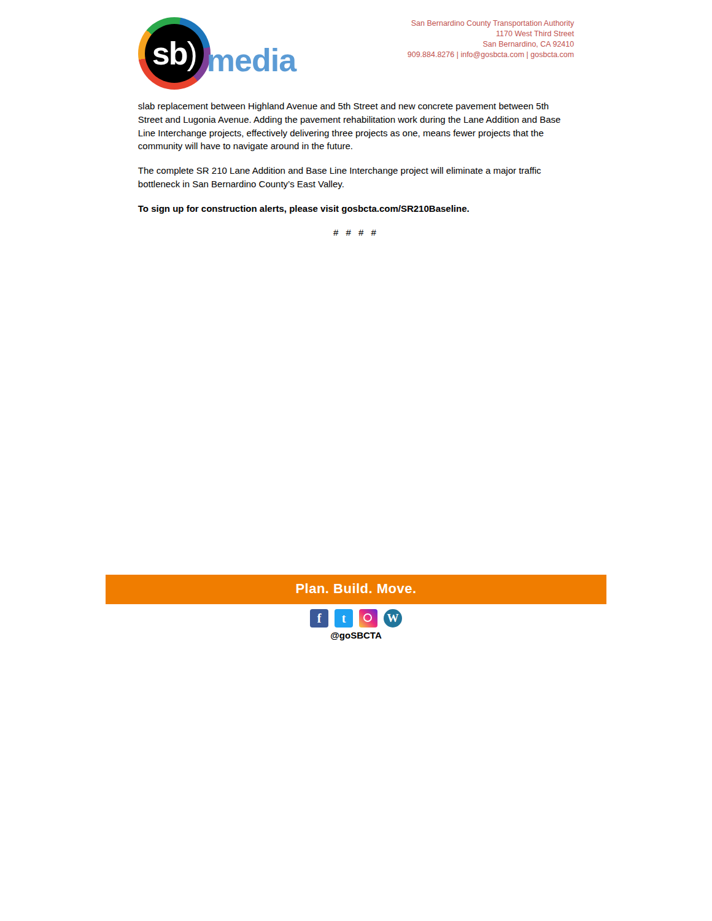sb
media
San Bernardino County Transportation Authority
1170 West Third Street
San Bernardino, CA 92410
909.884.8276 | info@gosbcta.com | gosbcta.com
slab replacement between Highland Avenue and 5th Street and new concrete pavement between 5th Street and Lugonia Avenue. Adding the pavement rehabilitation work during the Lane Addition and Base Line Interchange projects, effectively delivering three projects as one, means fewer projects that the community will have to navigate around in the future.
The complete SR 210 Lane Addition and Base Line Interchange project will eliminate a major traffic bottleneck in San Bernardino County’s East Valley.
To sign up for construction alerts, please visit gosbcta.com/SR210Baseline.
# # # #
Plan. Build. Move.
f t W
@goSBCTA